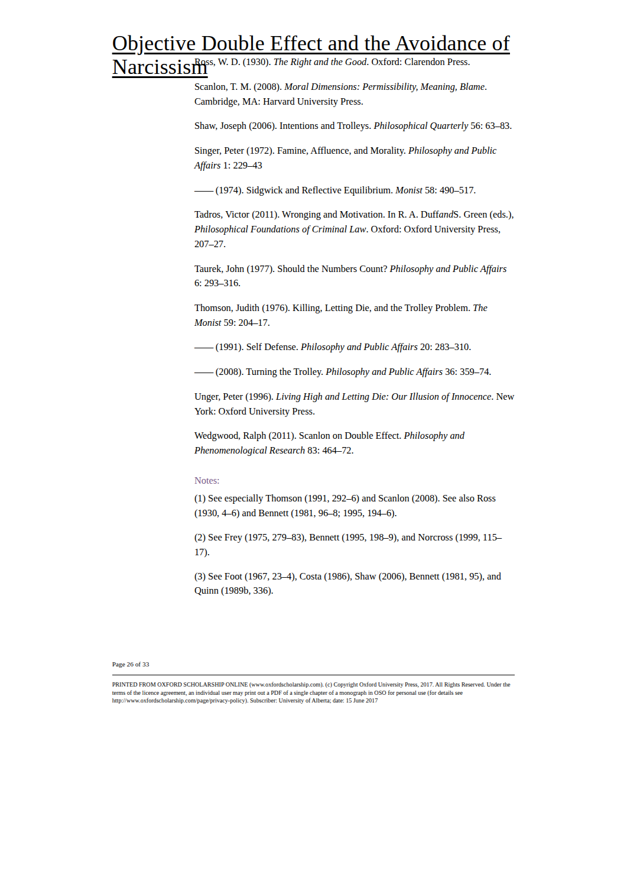Objective Double Effect and the Avoidance of Narcissism
Ross, W. D. (1930). The Right and the Good. Oxford: Clarendon Press.
Scanlon, T. M. (2008). Moral Dimensions: Permissibility, Meaning, Blame. Cambridge, MA: Harvard University Press.
Shaw, Joseph (2006). Intentions and Trolleys. Philosophical Quarterly 56: 63–83.
Singer, Peter (1972). Famine, Affluence, and Morality. Philosophy and Public Affairs 1: 229–43
—— (1974). Sidgwick and Reflective Equilibrium. Monist 58: 490–517.
Tadros, Victor (2011). Wronging and Motivation. In R. A. Duffand S. Green (eds.), Philosophical Foundations of Criminal Law. Oxford: Oxford University Press, 207–27.
Taurek, John (1977). Should the Numbers Count? Philosophy and Public Affairs 6: 293–316.
Thomson, Judith (1976). Killing, Letting Die, and the Trolley Problem. The Monist 59: 204–17.
—— (1991). Self Defense. Philosophy and Public Affairs 20: 283–310.
—— (2008). Turning the Trolley. Philosophy and Public Affairs 36: 359–74.
Unger, Peter (1996). Living High and Letting Die: Our Illusion of Innocence. New York: Oxford University Press.
Wedgwood, Ralph (2011). Scanlon on Double Effect. Philosophy and Phenomenological Research 83: 464–72.
Notes:
(1) See especially Thomson (1991, 292–6) and Scanlon (2008). See also Ross (1930, 4–6) and Bennett (1981, 96–8; 1995, 194–6).
(2) See Frey (1975, 279–83), Bennett (1995, 198–9), and Norcross (1999, 115–17).
(3) See Foot (1967, 23–4), Costa (1986), Shaw (2006), Bennett (1981, 95), and Quinn (1989b, 336).
Page 26 of 33
PRINTED FROM OXFORD SCHOLARSHIP ONLINE (www.oxfordscholarship.com). (c) Copyright Oxford University Press, 2017. All Rights Reserved. Under the terms of the licence agreement, an individual user may print out a PDF of a single chapter of a monograph in OSO for personal use (for details see http://www.oxfordscholarship.com/page/privacy-policy). Subscriber: University of Alberta; date: 15 June 2017